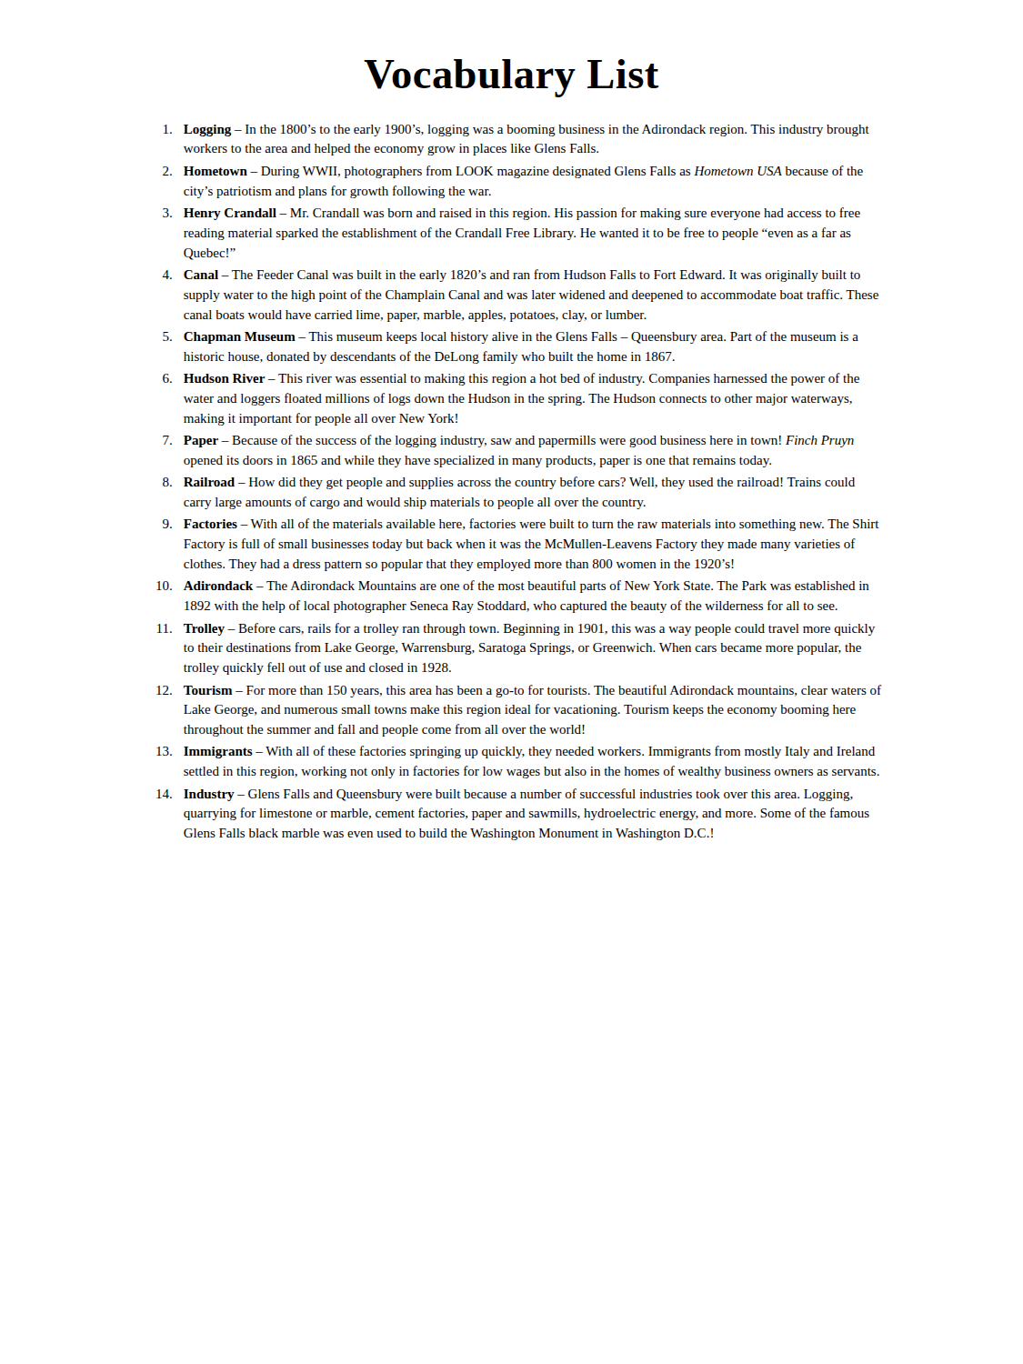Vocabulary List
Logging – In the 1800’s to the early 1900’s, logging was a booming business in the Adirondack region. This industry brought workers to the area and helped the economy grow in places like Glens Falls.
Hometown – During WWII, photographers from LOOK magazine designated Glens Falls as Hometown USA because of the city’s patriotism and plans for growth following the war.
Henry Crandall – Mr. Crandall was born and raised in this region. His passion for making sure everyone had access to free reading material sparked the establishment of the Crandall Free Library. He wanted it to be free to people “even as a far as Quebec!”
Canal – The Feeder Canal was built in the early 1820’s and ran from Hudson Falls to Fort Edward. It was originally built to supply water to the high point of the Champlain Canal and was later widened and deepened to accommodate boat traffic. These canal boats would have carried lime, paper, marble, apples, potatoes, clay, or lumber.
Chapman Museum – This museum keeps local history alive in the Glens Falls – Queensbury area. Part of the museum is a historic house, donated by descendants of the DeLong family who built the home in 1867.
Hudson River – This river was essential to making this region a hot bed of industry. Companies harnessed the power of the water and loggers floated millions of logs down the Hudson in the spring. The Hudson connects to other major waterways, making it important for people all over New York!
Paper – Because of the success of the logging industry, saw and papermills were good business here in town! Finch Pruyn opened its doors in 1865 and while they have specialized in many products, paper is one that remains today.
Railroad – How did they get people and supplies across the country before cars? Well, they used the railroad! Trains could carry large amounts of cargo and would ship materials to people all over the country.
Factories – With all of the materials available here, factories were built to turn the raw materials into something new. The Shirt Factory is full of small businesses today but back when it was the McMullen-Leavens Factory they made many varieties of clothes. They had a dress pattern so popular that they employed more than 800 women in the 1920’s!
Adirondack – The Adirondack Mountains are one of the most beautiful parts of New York State. The Park was established in 1892 with the help of local photographer Seneca Ray Stoddard, who captured the beauty of the wilderness for all to see.
Trolley – Before cars, rails for a trolley ran through town. Beginning in 1901, this was a way people could travel more quickly to their destinations from Lake George, Warrensburg, Saratoga Springs, or Greenwich. When cars became more popular, the trolley quickly fell out of use and closed in 1928.
Tourism – For more than 150 years, this area has been a go-to for tourists. The beautiful Adirondack mountains, clear waters of Lake George, and numerous small towns make this region ideal for vacationing. Tourism keeps the economy booming here throughout the summer and fall and people come from all over the world!
Immigrants – With all of these factories springing up quickly, they needed workers. Immigrants from mostly Italy and Ireland settled in this region, working not only in factories for low wages but also in the homes of wealthy business owners as servants.
Industry – Glens Falls and Queensbury were built because a number of successful industries took over this area. Logging, quarrying for limestone or marble, cement factories, paper and sawmills, hydroelectric energy, and more. Some of the famous Glens Falls black marble was even used to build the Washington Monument in Washington D.C.!